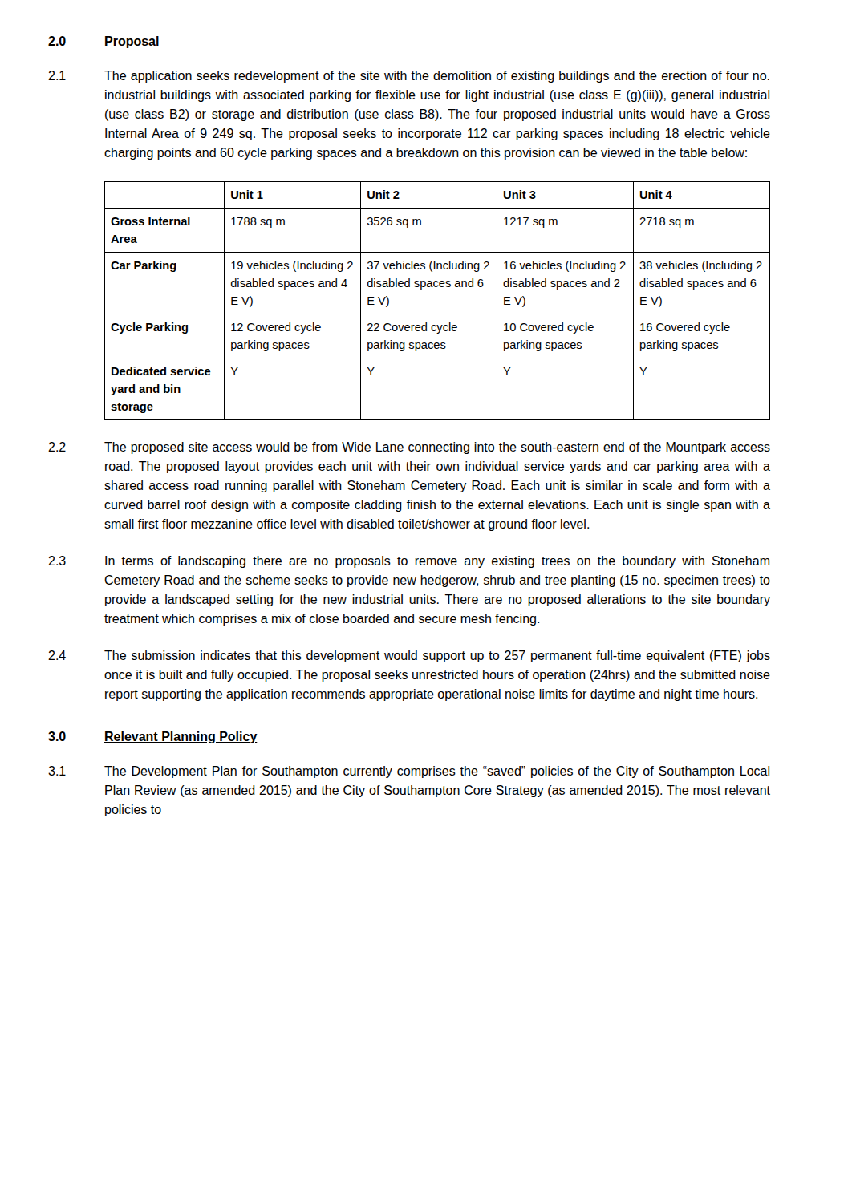2.0
Proposal
2.1 The application seeks redevelopment of the site with the demolition of existing buildings and the erection of four no. industrial buildings with associated parking for flexible use for light industrial (use class E (g)(iii)), general industrial (use class B2) or storage and distribution (use class B8). The four proposed industrial units would have a Gross Internal Area of 9 249 sq. The proposal seeks to incorporate 112 car parking spaces including 18 electric vehicle charging points and 60 cycle parking spaces and a breakdown on this provision can be viewed in the table below:
| | Unit 1 | Unit 2 | Unit 3 | Unit 4 |
| --- | --- | --- | --- | --- |
| Gross Internal Area | 1788 sq m | 3526 sq m | 1217 sq m | 2718 sq m |
| Car Parking | 19 vehicles (Including 2 disabled spaces and 4 E V) | 37 vehicles (Including 2 disabled spaces and 6 E V) | 16 vehicles (Including 2 disabled spaces and 2 E V) | 38 vehicles (Including 2 disabled spaces and 6 E V) |
| Cycle Parking | 12 Covered cycle parking spaces | 22 Covered cycle parking spaces | 10 Covered cycle parking spaces | 16 Covered cycle parking spaces |
| Dedicated service yard and bin storage | Y | Y | Y | Y |
2.2 The proposed site access would be from Wide Lane connecting into the south-eastern end of the Mountpark access road. The proposed layout provides each unit with their own individual service yards and car parking area with a shared access road running parallel with Stoneham Cemetery Road. Each unit is similar in scale and form with a curved barrel roof design with a composite cladding finish to the external elevations. Each unit is single span with a small first floor mezzanine office level with disabled toilet/shower at ground floor level.
2.3 In terms of landscaping there are no proposals to remove any existing trees on the boundary with Stoneham Cemetery Road and the scheme seeks to provide new hedgerow, shrub and tree planting (15 no. specimen trees) to provide a landscaped setting for the new industrial units. There are no proposed alterations to the site boundary treatment which comprises a mix of close boarded and secure mesh fencing.
2.4 The submission indicates that this development would support up to 257 permanent full-time equivalent (FTE) jobs once it is built and fully occupied. The proposal seeks unrestricted hours of operation (24hrs) and the submitted noise report supporting the application recommends appropriate operational noise limits for daytime and night time hours.
3.0
Relevant Planning Policy
3.1 The Development Plan for Southampton currently comprises the “saved” policies of the City of Southampton Local Plan Review (as amended 2015) and the City of Southampton Core Strategy (as amended 2015). The most relevant policies to